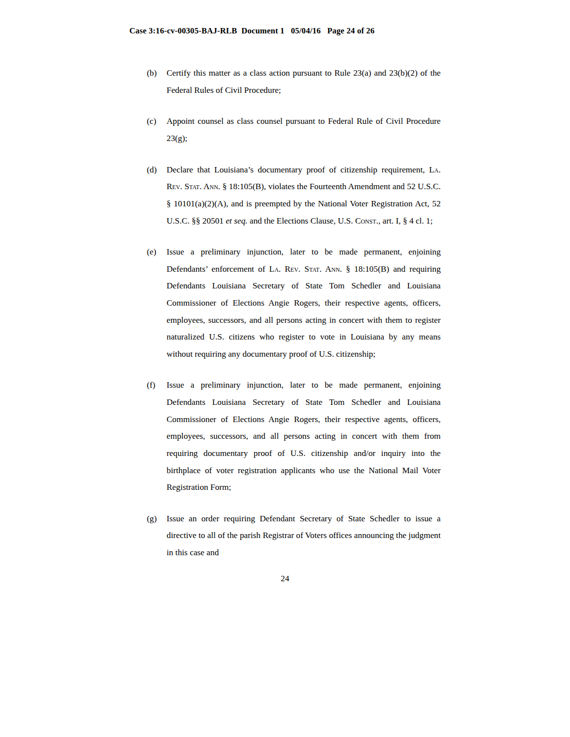Case 3:16-cv-00305-BAJ-RLB Document 1 05/04/16 Page 24 of 26
(b) Certify this matter as a class action pursuant to Rule 23(a) and 23(b)(2) of the Federal Rules of Civil Procedure;
(c) Appoint counsel as class counsel pursuant to Federal Rule of Civil Procedure 23(g);
(d) Declare that Louisiana’s documentary proof of citizenship requirement, La. Rev. Stat. Ann. § 18:105(B), violates the Fourteenth Amendment and 52 U.S.C. § 10101(a)(2)(A), and is preempted by the National Voter Registration Act, 52 U.S.C. §§ 20501 et seq. and the Elections Clause, U.S. Const., art. I, § 4 cl. 1;
(e) Issue a preliminary injunction, later to be made permanent, enjoining Defendants’ enforcement of La. Rev. Stat. Ann. § 18:105(B) and requiring Defendants Louisiana Secretary of State Tom Schedler and Louisiana Commissioner of Elections Angie Rogers, their respective agents, officers, employees, successors, and all persons acting in concert with them to register naturalized U.S. citizens who register to vote in Louisiana by any means without requiring any documentary proof of U.S. citizenship;
(f) Issue a preliminary injunction, later to be made permanent, enjoining Defendants Louisiana Secretary of State Tom Schedler and Louisiana Commissioner of Elections Angie Rogers, their respective agents, officers, employees, successors, and all persons acting in concert with them from requiring documentary proof of U.S. citizenship and/or inquiry into the birthplace of voter registration applicants who use the National Mail Voter Registration Form;
(g) Issue an order requiring Defendant Secretary of State Schedler to issue a directive to all of the parish Registrar of Voters offices announcing the judgment in this case and
24